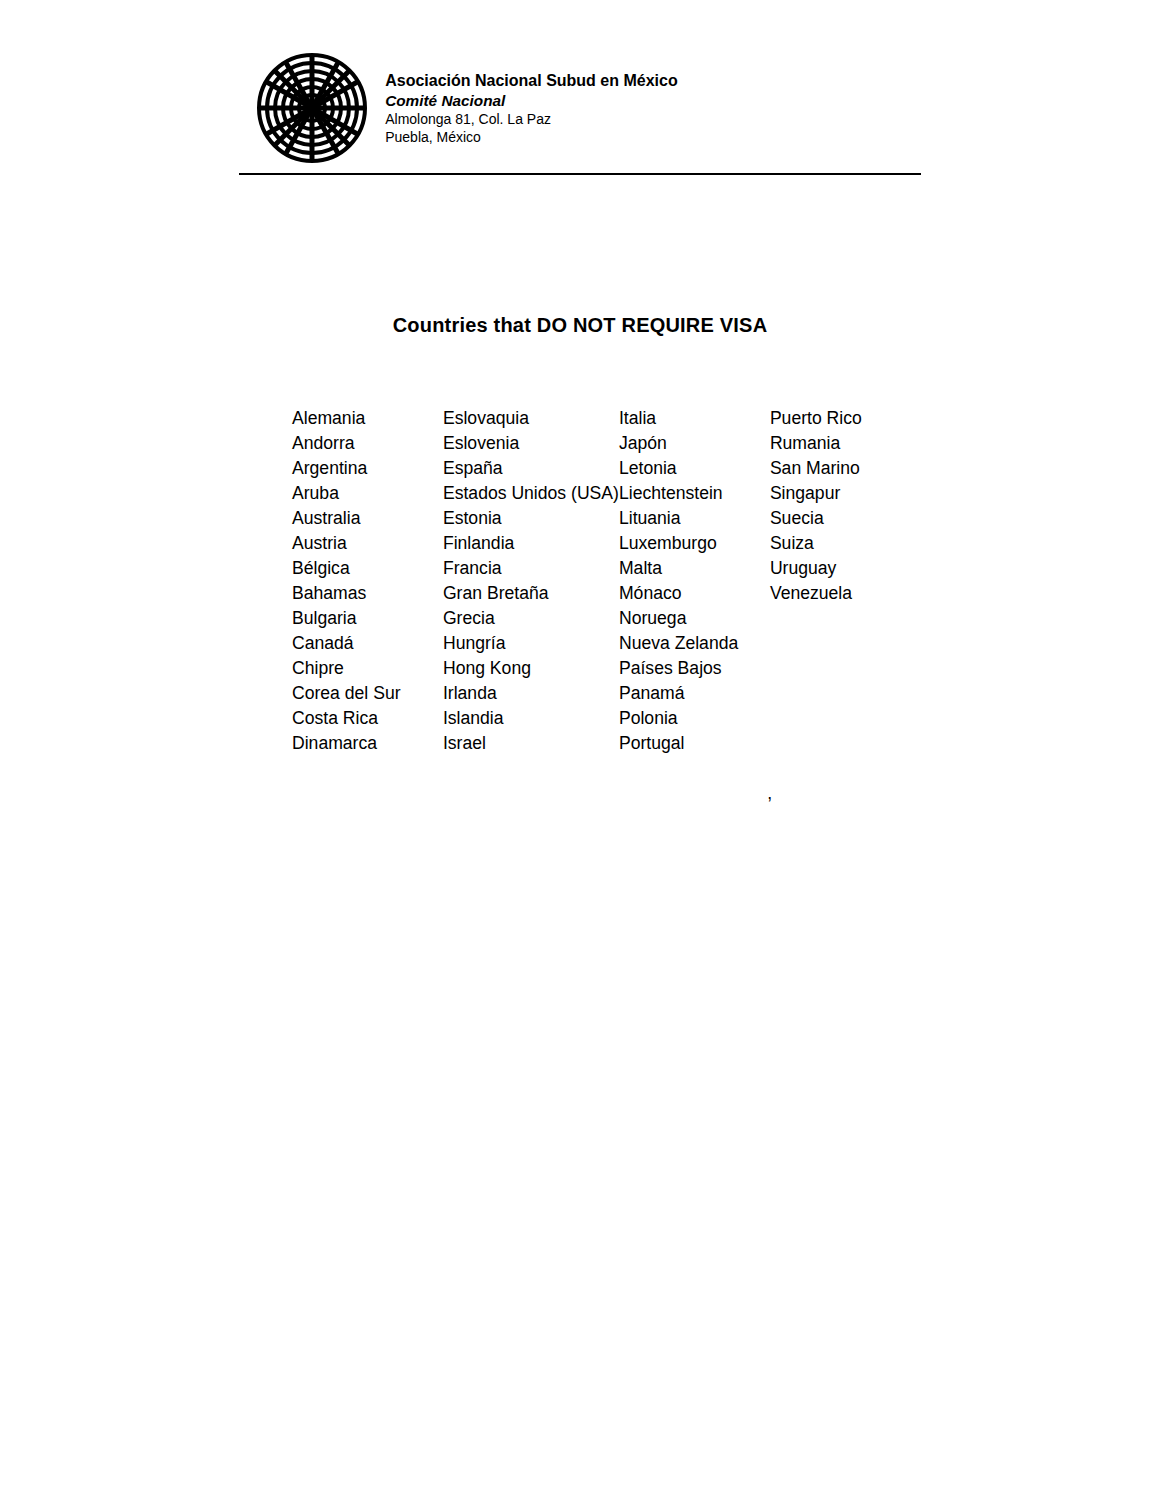Asociación Nacional Subud en México
Comité Nacional
Almolonga 81, Col. La Paz
Puebla, México
Countries that DO NOT REQUIRE VISA
Alemania
Andorra
Argentina
Aruba
Australia
Austria
Bélgica
Bahamas
Bulgaria
Canadá
Chipre
Corea del Sur
Costa Rica
Dinamarca
Eslovaquia
Eslovenia
España
Estados Unidos (USA)
Estonia
Finlandia
Francia
Gran Bretaña
Grecia
Hungría
Hong Kong
Irlanda
Islandia
Israel
Italia
Japón
Letonia
Liechtenstein
Lituania
Luxemburgo
Malta
Mónaco
Noruega
Nueva Zelanda
Países Bajos
Panamá
Polonia
Portugal
Puerto Rico
Rumania
San Marino
Singapur
Suecia
Suiza
Uruguay
Venezuela
,